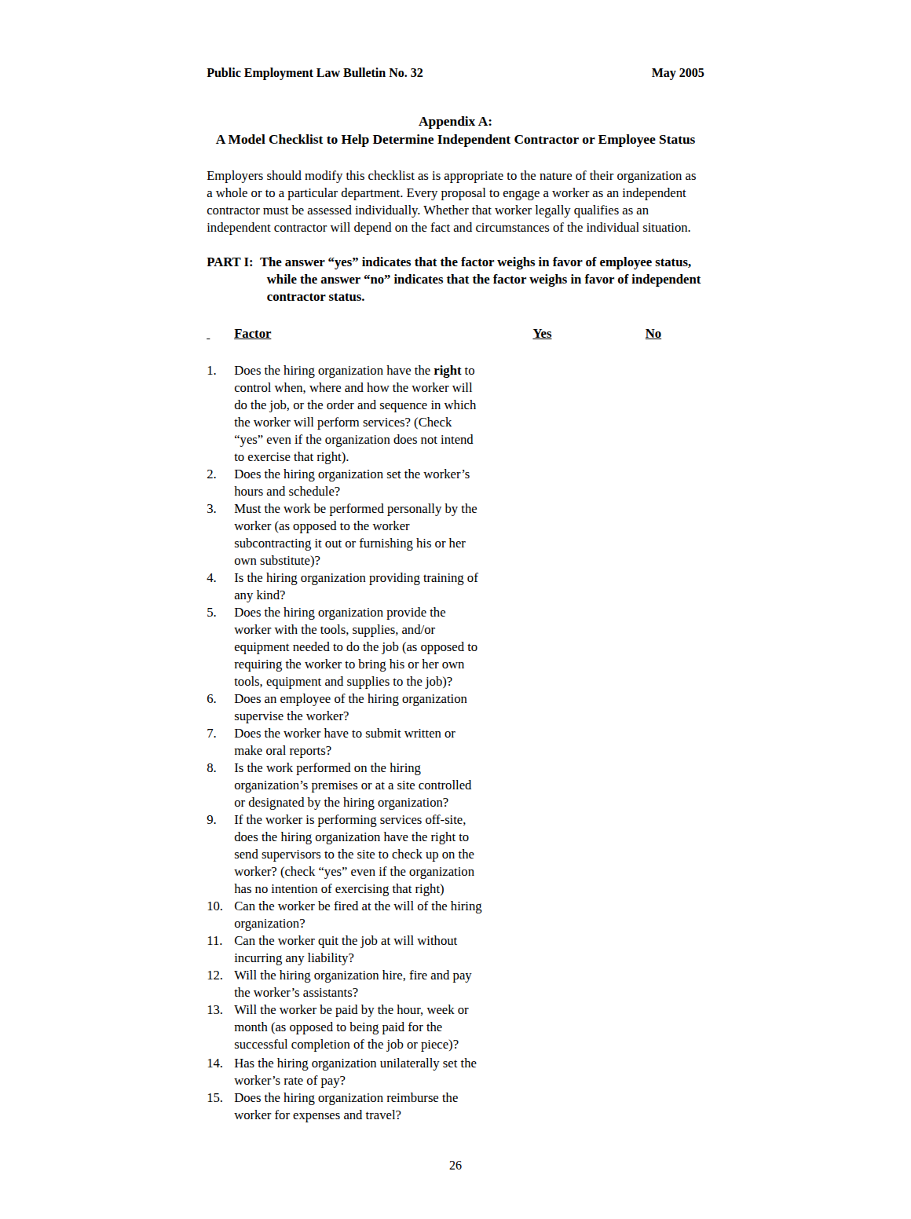Public Employment Law Bulletin No. 32 May 2005
Appendix A: A Model Checklist to Help Determine Independent Contractor or Employee Status
Employers should modify this checklist as is appropriate to the nature of their organization as a whole or to a particular department. Every proposal to engage a worker as an independent contractor must be assessed individually. Whether that worker legally qualifies as an independent contractor will depend on the fact and circumstances of the individual situation.
PART I: The answer “yes” indicates that the factor weighs in favor of employee status, while the answer “no” indicates that the factor weighs in favor of independent contractor status.
| | Factor | Yes | No |
| --- | --- | --- | --- |
| 1. | Does the hiring organization have the right to control when, where and how the worker will do the job, or the order and sequence in which the worker will perform services? (Check “yes” even if the organization does not intend to exercise that right). | | |
| 2. | Does the hiring organization set the worker’s hours and schedule? | | |
| 3. | Must the work be performed personally by the worker (as opposed to the worker subcontracting it out or furnishing his or her own substitute)? | | |
| 4. | Is the hiring organization providing training of any kind? | | |
| 5. | Does the hiring organization provide the worker with the tools, supplies, and/or equipment needed to do the job (as opposed to requiring the worker to bring his or her own tools, equipment and supplies to the job)? | | |
| 6. | Does an employee of the hiring organization supervise the worker? | | |
| 7. | Does the worker have to submit written or make oral reports? | | |
| 8. | Is the work performed on the hiring organization’s premises or at a site controlled or designated by the hiring organization? | | |
| 9. | If the worker is performing services off-site, does the hiring organization have the right to send supervisors to the site to check up on the worker? (check “yes” even if the organization has no intention of exercising that right) | | |
| 10. | Can the worker be fired at the will of the hiring organization? | | |
| 11. | Can the worker quit the job at will without incurring any liability? | | |
| 12. | Will the hiring organization hire, fire and pay the worker’s assistants? | | |
| 13. | Will the worker be paid by the hour, week or month (as opposed to being paid for the successful completion of the job or piece)? | | |
| 14. | Has the hiring organization unilaterally set the worker’s rate of pay? | | |
| 15. | Does the hiring organization reimburse the worker for expenses and travel? | | |
26